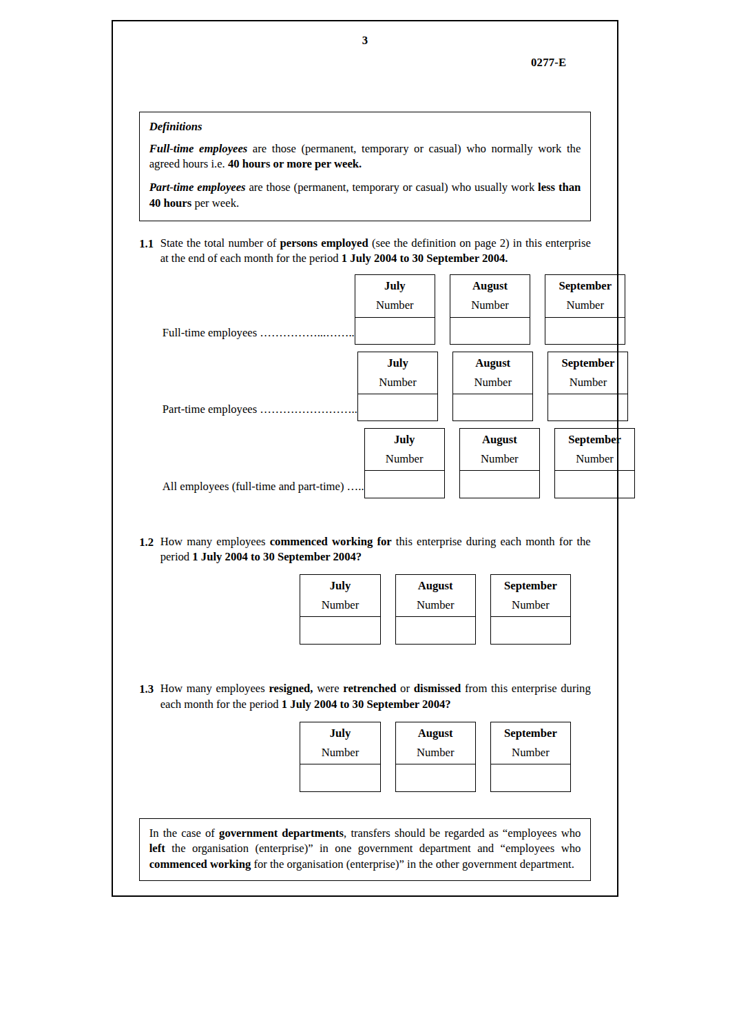3
0277-E
Definitions
Full-time employees are those (permanent, temporary or casual) who normally work the agreed hours i.e. 40 hours or more per week.
Part-time employees are those (permanent, temporary or casual) who usually work less than 40 hours per week.
1.1
State the total number of persons employed (see the definition on page 2) in this enterprise at the end of each month for the period 1 July 2004 to 30 September 2004.
Full-time employees ……………...……..
July
Number
August
Number
September
Number
Part-time employees ……………………..
July
Number
August
Number
September
Number
All employees (full-time and part-time) …..
July
Number
August
Number
September
Number
1.2
How many employees commenced working for this enterprise during each month for the period 1 July 2004 to 30 September 2004?
July
Number
August
Number
September
Number
1.3
How many employees resigned, were retrenched or dismissed from this enterprise during each month for the period 1 July 2004 to 30 September 2004?
July
Number
August
Number
September
Number
In the case of government departments, transfers should be regarded as “employees who left the organisation (enterprise)” in one government department and “employees who commenced working for the organisation (enterprise)” in the other government department.